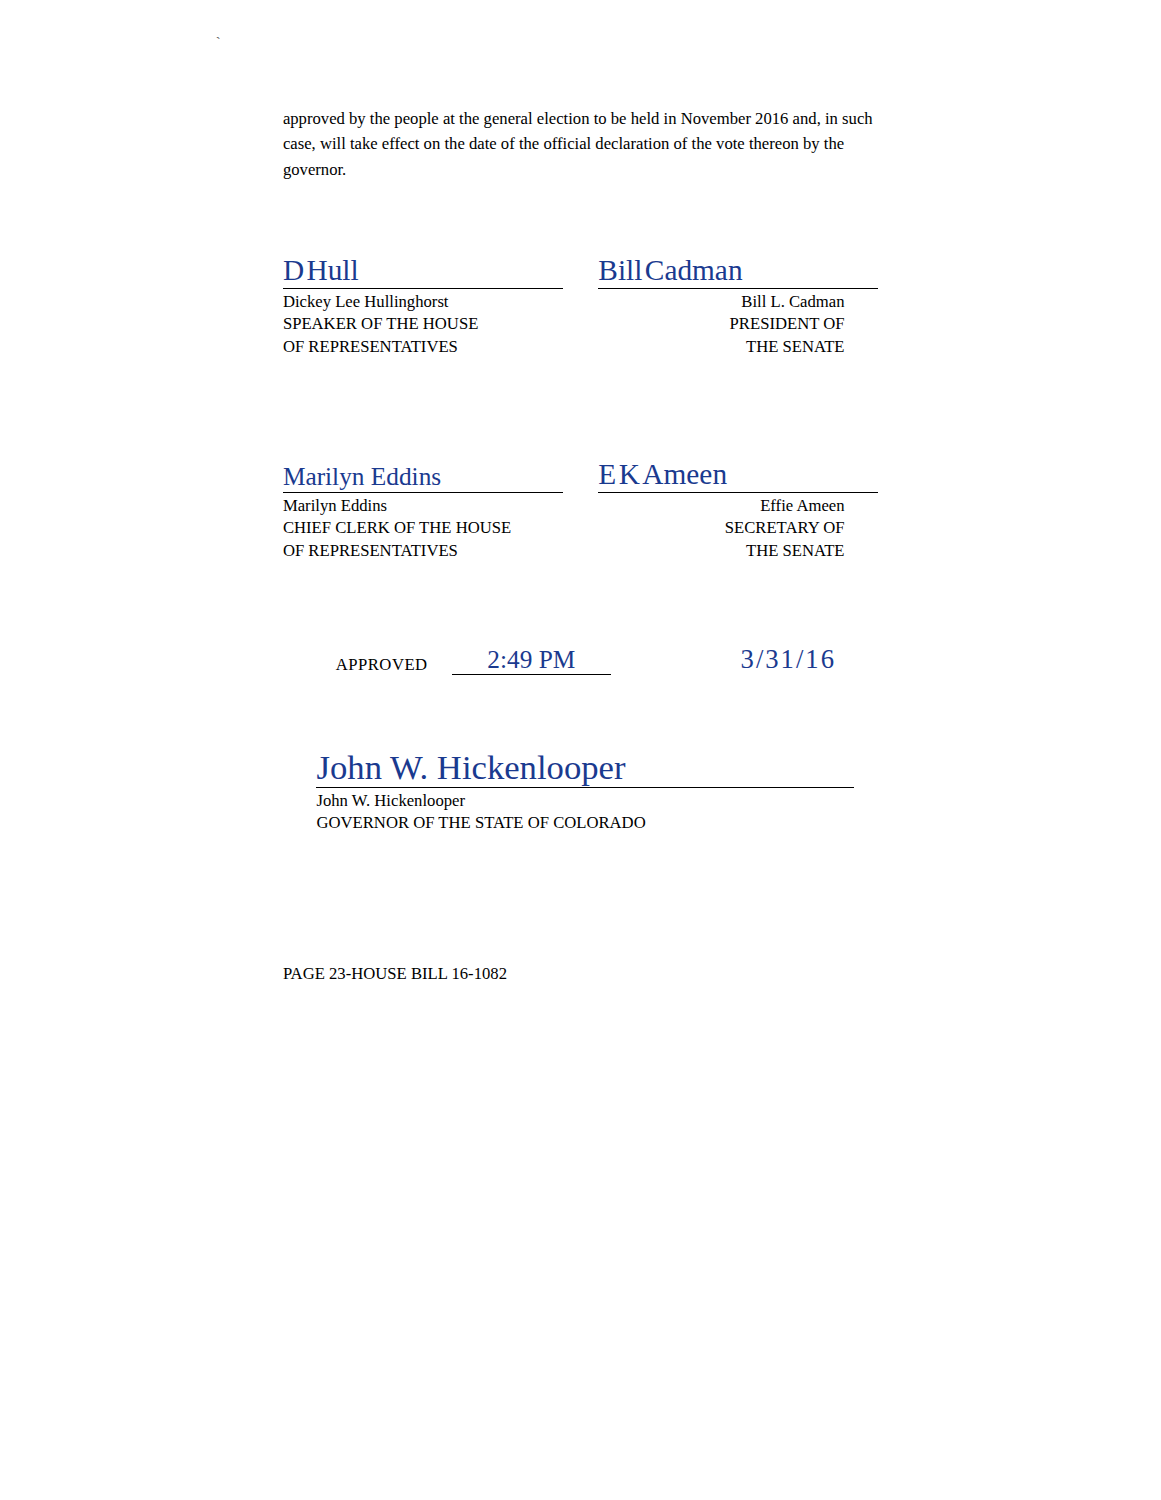`
approved by the people at the general election to be held in November 2016 and, in such case, will take effect on the date of the official declaration of the vote thereon by the governor.
D Hull
Dickey Lee Hullinghorst
Speaker of the House
of Representatives
Bill Cadman
Bill L. Cadman
President of
the Senate
Marilyn Eddins
Marilyn Eddins
Chief Clerk of the House
of Representatives
E K Ameen
Effie Ameen
Secretary of
the Senate
APPROVED 2:49 PM 3/31/16
John W. Hickenlooper
John W. Hickenlooper
Governor of the State of Colorado
PAGE 23-HOUSE BILL 16-1082